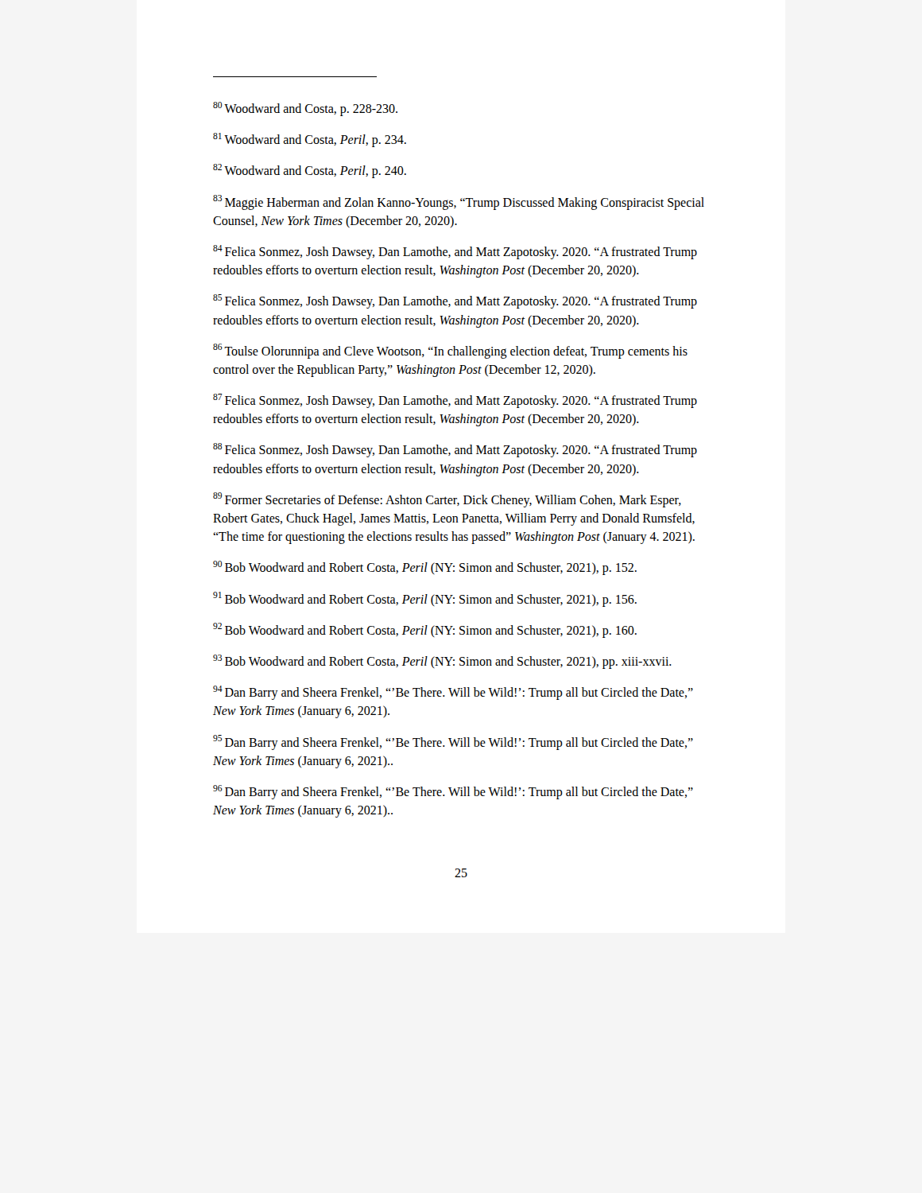80Woodward and Costa, p. 228-230.
81Woodward and Costa, Peril, p. 234.
82Woodward and Costa, Peril, p. 240.
83Maggie Haberman and Zolan Kanno-Youngs, “Trump Discussed Making Conspiracist Special Counsel, New York Times (December 20, 2020).
84Felica Sonmez, Josh Dawsey, Dan Lamothe, and Matt Zapotosky. 2020. “A frustrated Trump redoubles efforts to overturn election result, Washington Post (December 20, 2020).
85Felica Sonmez, Josh Dawsey, Dan Lamothe, and Matt Zapotosky. 2020. “A frustrated Trump redoubles efforts to overturn election result, Washington Post (December 20, 2020).
86Toulse Olorunnipa and Cleve Wootson, “In challenging election defeat, Trump cements his control over the Republican Party,” Washington Post (December 12, 2020).
87Felica Sonmez, Josh Dawsey, Dan Lamothe, and Matt Zapotosky. 2020. “A frustrated Trump redoubles efforts to overturn election result, Washington Post (December 20, 2020).
88Felica Sonmez, Josh Dawsey, Dan Lamothe, and Matt Zapotosky. 2020. “A frustrated Trump redoubles efforts to overturn election result, Washington Post (December 20, 2020).
89Former Secretaries of Defense: Ashton Carter, Dick Cheney, William Cohen, Mark Esper, Robert Gates, Chuck Hagel, James Mattis, Leon Panetta, William Perry and Donald Rumsfeld, “The time for questioning the elections results has passed” Washington Post (January 4. 2021).
90Bob Woodward and Robert Costa, Peril (NY: Simon and Schuster, 2021), p. 152.
91Bob Woodward and Robert Costa, Peril (NY: Simon and Schuster, 2021), p. 156.
92Bob Woodward and Robert Costa, Peril (NY: Simon and Schuster, 2021), p. 160.
93Bob Woodward and Robert Costa, Peril (NY: Simon and Schuster, 2021), pp. xiii-xxvii.
94Dan Barry and Sheera Frenkel, “’Be There. Will be Wild!’: Trump all but Circled the Date,” New York Times (January 6, 2021).
95Dan Barry and Sheera Frenkel, “’Be There. Will be Wild!’: Trump all but Circled the Date,” New York Times (January 6, 2021)..
96Dan Barry and Sheera Frenkel, “’Be There. Will be Wild!’: Trump all but Circled the Date,” New York Times (January 6, 2021)..
25